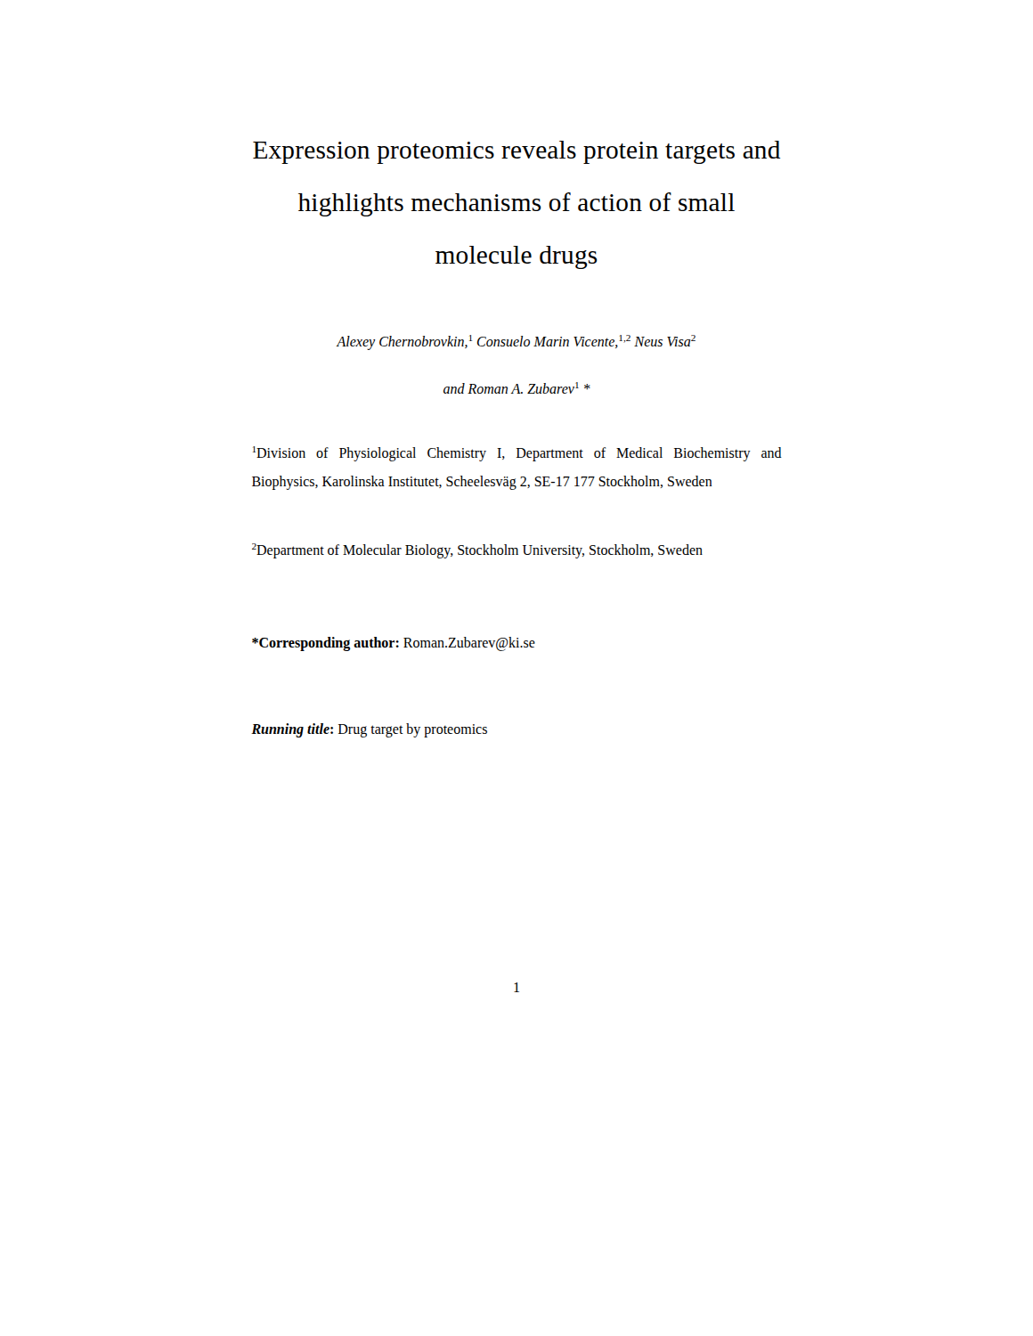Expression proteomics reveals protein targets and highlights mechanisms of action of small molecule drugs
Alexey Chernobrovkin,1 Consuelo Marin Vicente,1,2 Neus Visa2 and Roman A. Zubarev1 *
1Division of Physiological Chemistry I, Department of Medical Biochemistry and Biophysics, Karolinska Institutet, Scheelesväg 2, SE-17 177 Stockholm, Sweden
2Department of Molecular Biology, Stockholm University, Stockholm, Sweden
*Corresponding author: Roman.Zubarev@ki.se
Running title: Drug target by proteomics
1